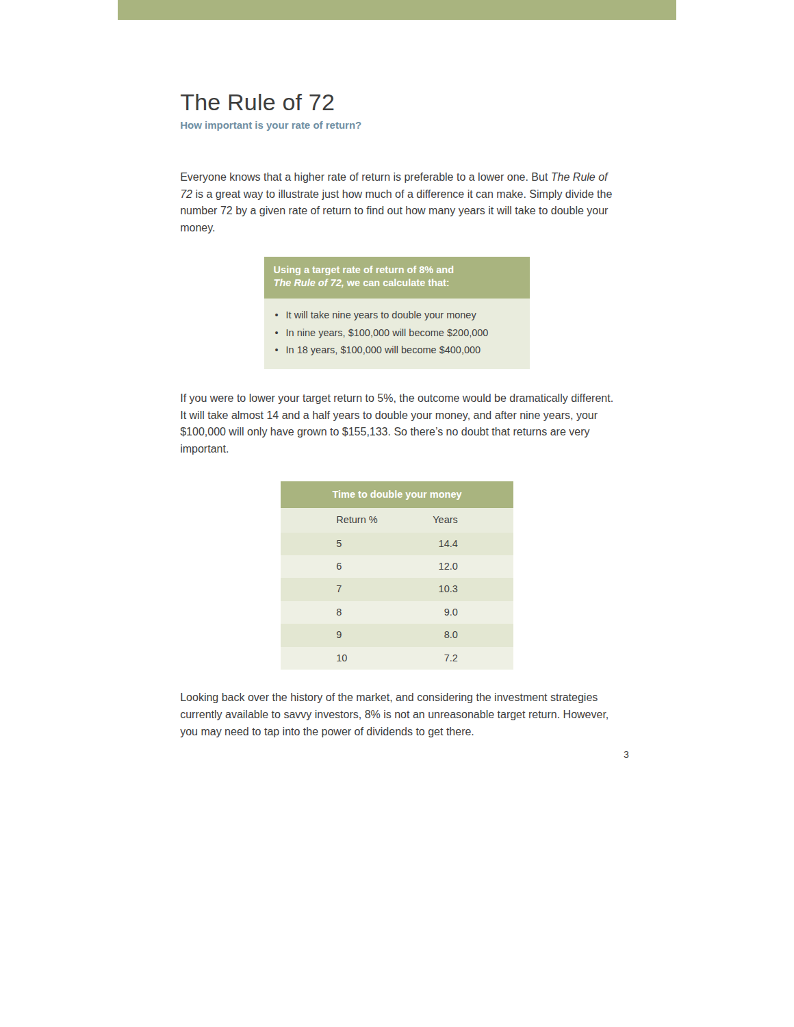The Rule of 72
How important is your rate of return?
Everyone knows that a higher rate of return is preferable to a lower one. But The Rule of 72 is a great way to illustrate just how much of a difference it can make. Simply divide the number 72 by a given rate of return to find out how many years it will take to double your money.
Using a target rate of return of 8% and
The Rule of 72, we can calculate that:
It will take nine years to double your money
In nine years, $100,000 will become $200,000
In 18 years, $100,000 will become $400,000
If you were to lower your target return to 5%, the outcome would be dramatically different. It will take almost 14 and a half years to double your money, and after nine years, your $100,000 will only have grown to $155,133. So there’s no doubt that returns are very important.
Time to double your money
| Return % | Years |
| --- | --- |
| 5 | 14.4 |
| 6 | 12.0 |
| 7 | 10.3 |
| 8 | 9.0 |
| 9 | 8.0 |
| 10 | 7.2 |
Looking back over the history of the market, and considering the investment strategies currently available to savvy investors, 8% is not an unreasonable target return. However, you may need to tap into the power of dividends to get there.
3